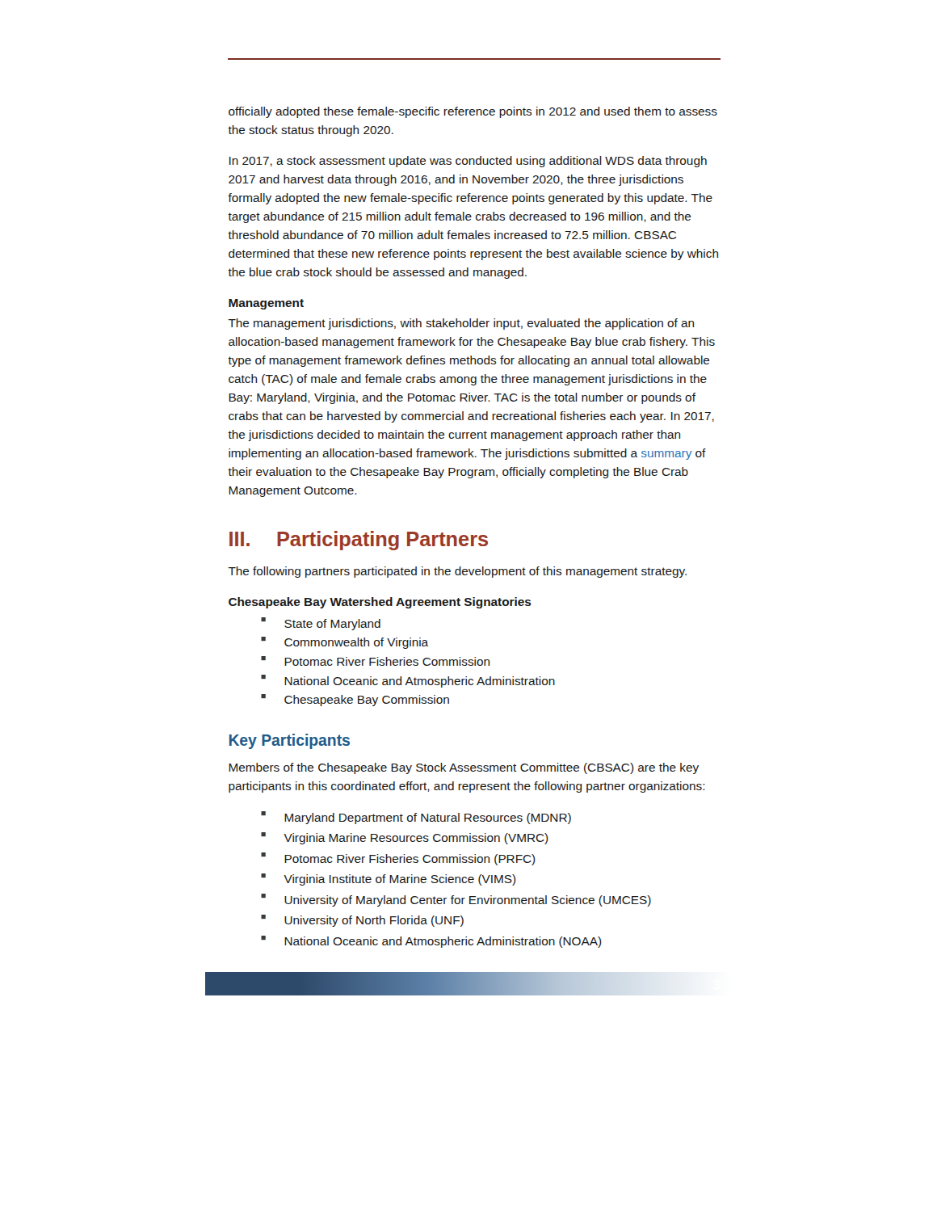officially adopted these female-specific reference points in 2012 and used them to assess the stock status through 2020.
In 2017, a stock assessment update was conducted using additional WDS data through 2017 and harvest data through 2016, and in November 2020, the three jurisdictions formally adopted the new female-specific reference points generated by this update. The target abundance of 215 million adult female crabs decreased to 196 million, and the threshold abundance of 70 million adult females increased to 72.5 million. CBSAC determined that these new reference points represent the best available science by which the blue crab stock should be assessed and managed.
Management
The management jurisdictions, with stakeholder input, evaluated the application of an allocation-based management framework for the Chesapeake Bay blue crab fishery. This type of management framework defines methods for allocating an annual total allowable catch (TAC) of male and female crabs among the three management jurisdictions in the Bay: Maryland, Virginia, and the Potomac River. TAC is the total number or pounds of crabs that can be harvested by commercial and recreational fisheries each year. In 2017, the jurisdictions decided to maintain the current management approach rather than implementing an allocation-based framework. The jurisdictions submitted a summary of their evaluation to the Chesapeake Bay Program, officially completing the Blue Crab Management Outcome.
III. Participating Partners
The following partners participated in the development of this management strategy.
Chesapeake Bay Watershed Agreement Signatories
State of Maryland
Commonwealth of Virginia
Potomac River Fisheries Commission
National Oceanic and Atmospheric Administration
Chesapeake Bay Commission
Key Participants
Members of the Chesapeake Bay Stock Assessment Committee (CBSAC) are the key participants in this coordinated effort, and represent the following partner organizations:
Maryland Department of Natural Resources (MDNR)
Virginia Marine Resources Commission (VMRC)
Potomac River Fisheries Commission (PRFC)
Virginia Institute of Marine Science (VIMS)
University of Maryland Center for Environmental Science (UMCES)
University of North Florida (UNF)
National Oceanic and Atmospheric Administration (NOAA)
3